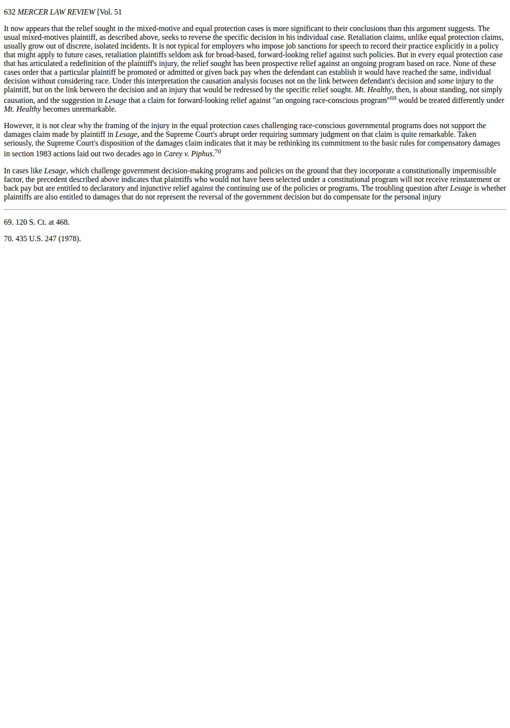632 MERCER LAW REVIEW [Vol. 51
It now appears that the relief sought in the mixed-motive and equal protection cases is more significant to their conclusions than this argument suggests. The usual mixed-motives plaintiff, as described above, seeks to reverse the specific decision in his individual case. Retaliation claims, unlike equal protection claims, usually grow out of discrete, isolated incidents. It is not typical for employers who impose job sanctions for speech to record their practice explicitly in a policy that might apply to future cases, retaliation plaintiffs seldom ask for broad-based, forward-looking relief against such policies. But in every equal protection case that has articulated a redefinition of the plaintiff's injury, the relief sought has been prospective relief against an ongoing program based on race. None of these cases order that a particular plaintiff be promoted or admitted or given back pay when the defendant can establish it would have reached the same, individual decision without considering race. Under this interpretation the causation analysis focuses not on the link between defendant's decision and some injury to the plaintiff, but on the link between the decision and an injury that would be redressed by the specific relief sought. Mt. Healthy, then, is about standing, not simply causation, and the suggestion in Lesage that a claim for forward-looking relief against "an ongoing race-conscious program"69 would be treated differently under Mt. Healthy becomes unremarkable.
However, it is not clear why the framing of the injury in the equal protection cases challenging race-conscious governmental programs does not support the damages claim made by plaintiff in Lesage, and the Supreme Court's abrupt order requiring summary judgment on that claim is quite remarkable. Taken seriously, the Supreme Court's disposition of the damages claim indicates that it may be rethinking its commitment to the basic rules for compensatory damages in section 1983 actions laid out two decades ago in Carey v. Piphus.70
In cases like Lesage, which challenge government decision-making programs and policies on the ground that they incorporate a constitutionally impermissible factor, the precedent described above indicates that plaintiffs who would not have been selected under a constitutional program will not receive reinstatement or back pay but are entitled to declaratory and injunctive relief against the continuing use of the policies or programs. The troubling question after Lesage is whether plaintiffs are also entitled to damages that do not represent the reversal of the government decision but do compensate for the personal injury
69. 120 S. Ct. at 468.
70. 435 U.S. 247 (1978).